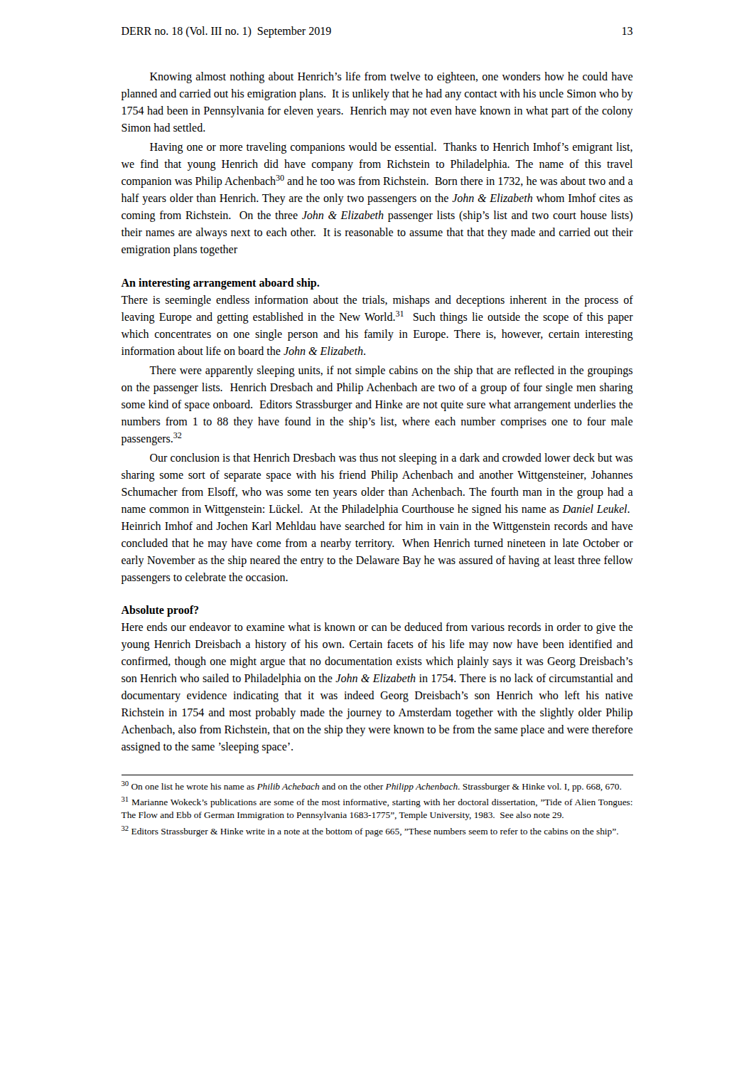DERR no. 18 (Vol. III no. 1) September 2019 13
Knowing almost nothing about Henrich’s life from twelve to eighteen, one wonders how he could have planned and carried out his emigration plans. It is unlikely that he had any contact with his uncle Simon who by 1754 had been in Pennsylvania for eleven years. Henrich may not even have known in what part of the colony Simon had settled.
Having one or more traveling companions would be essential. Thanks to Henrich Imhof’s emigrant list, we find that young Henrich did have company from Richstein to Philadelphia. The name of this travel companion was Philip Achenbach30 and he too was from Richstein. Born there in 1732, he was about two and a half years older than Henrich. They are the only two passengers on the John & Elizabeth whom Imhof cites as coming from Richstein. On the three John & Elizabeth passenger lists (ship’s list and two court house lists) their names are always next to each other. It is reasonable to assume that that they made and carried out their emigration plans together
An interesting arrangement aboard ship.
There is seemingle endless information about the trials, mishaps and deceptions inherent in the process of leaving Europe and getting established in the New World.31 Such things lie outside the scope of this paper which concentrates on one single person and his family in Europe. There is, however, certain interesting information about life on board the John & Elizabeth.
There were apparently sleeping units, if not simple cabins on the ship that are reflected in the groupings on the passenger lists. Henrich Dresbach and Philip Achenbach are two of a group of four single men sharing some kind of space onboard. Editors Strassburger and Hinke are not quite sure what arrangement underlies the numbers from 1 to 88 they have found in the ship’s list, where each number comprises one to four male passengers.32
Our conclusion is that Henrich Dresbach was thus not sleeping in a dark and crowded lower deck but was sharing some sort of separate space with his friend Philip Achenbach and another Wittgensteiner, Johannes Schumacher from Elsoff, who was some ten years older than Achenbach. The fourth man in the group had a name common in Wittgenstein: Lückel. At the Philadelphia Courthouse he signed his name as Daniel Leukel. Heinrich Imhof and Jochen Karl Mehldau have searched for him in vain in the Wittgenstein records and have concluded that he may have come from a nearby territory. When Henrich turned nineteen in late October or early November as the ship neared the entry to the Delaware Bay he was assured of having at least three fellow passengers to celebrate the occasion.
Absolute proof?
Here ends our endeavor to examine what is known or can be deduced from various records in order to give the young Henrich Dreisbach a history of his own. Certain facets of his life may now have been identified and confirmed, though one might argue that no documentation exists which plainly says it was Georg Dreisbach’s son Henrich who sailed to Philadelphia on the John & Elizabeth in 1754. There is no lack of circumstantial and documentary evidence indicating that it was indeed Georg Dreisbach’s son Henrich who left his native Richstein in 1754 and most probably made the journey to Amsterdam together with the slightly older Philip Achenbach, also from Richstein, that on the ship they were known to be from the same place and were therefore assigned to the same ’sleeping space’.
30 On one list he wrote his name as Philib Achebach and on the other Philipp Achenbach. Strassburger & Hinke vol. I, pp. 668, 670.
31 Marianne Wokeck’s publications are some of the most informative, starting with her doctoral dissertation, ”Tide of Alien Tongues: The Flow and Ebb of German Immigration to Pennsylvania 1683-1775”, Temple University, 1983. See also note 29.
32 Editors Strassburger & Hinke write in a note at the bottom of page 665, ”These numbers seem to refer to the cabins on the ship”.